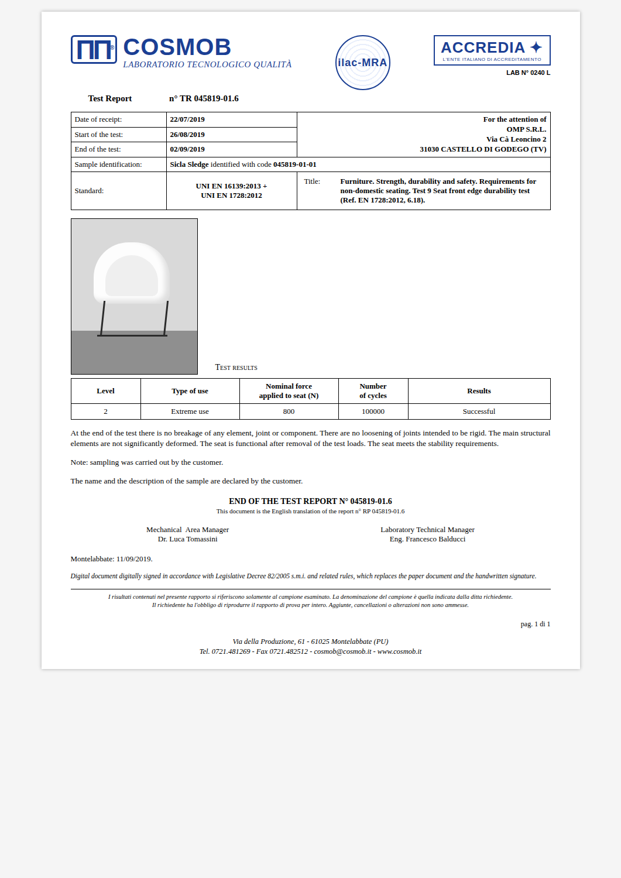ΠΠ®
COSMOB
LABORATORIO TECNOLOGICO QUALITÀ
ilac-MRA
ACCREDIA ✦
L'ENTE ITALIANO DI ACCREDITAMENTO
LAB N° 0240 L
Test Report n° TR 045819-01.6
| Date of receipt: | 22/07/2019 | For the attention of OMP S.R.L. Via Cà Leoncino 2 31030 CASTELLO DI GODEGO (TV) |
| Start of the test: | 26/08/2019 |
| End of the test: | 02/09/2019 |
| Sample identification: | Sicla Sledge identified with code 045819-01-01 |
| Standard: | UNI EN 16139:2013 + UNI EN 1728:2012 | / Title: / Furniture. Strength, durability and safety. Requirements for non-domestic seating. Test 9 Seat front edge durability test (Ref. EN 1728:2012, 6.18). / |
Test results
| Level | Type of use | Nominal force applied to seat (N) | Number of cycles | Results |
| --- | --- | --- | --- | --- |
| 2 | Extreme use | 800 | 100000 | Successful |
At the end of the test there is no breakage of any element, joint or component. There are no loosening of joints intended to be rigid. The main structural elements are not significantly deformed. The seat is functional after removal of the test loads. The seat meets the stability requirements.
Note: sampling was carried out by the customer.
The name and the description of the sample are declared by the customer.
END OF THE TEST REPORT N° 045819-01.6
This document is the English translation of the report n° RP 045819-01.6
Mechanical Area Manager
Dr. Luca Tomassini
Laboratory Technical Manager
Eng. Francesco Balducci
Montelabbate: 11/09/2019.
Digital document digitally signed in accordance with Legislative Decree 82/2005 s.m.i. and related rules, which replaces the paper document and the handwritten signature.
I risultati contenuti nel presente rapporto si riferiscono solamente al campione esaminato. La denominazione del campione è quella indicata dalla ditta richiedente.
Il richiedente ha l'obbligo di riprodurre il rapporto di prova per intero. Aggiunte, cancellazioni o alterazioni non sono ammesse.
pag. 1 di 1
Via della Produzione, 61 - 61025 Montelabbate (PU)
Tel. 0721.481269 - Fax 0721.482512 - cosmob@cosmob.it - www.cosmob.it